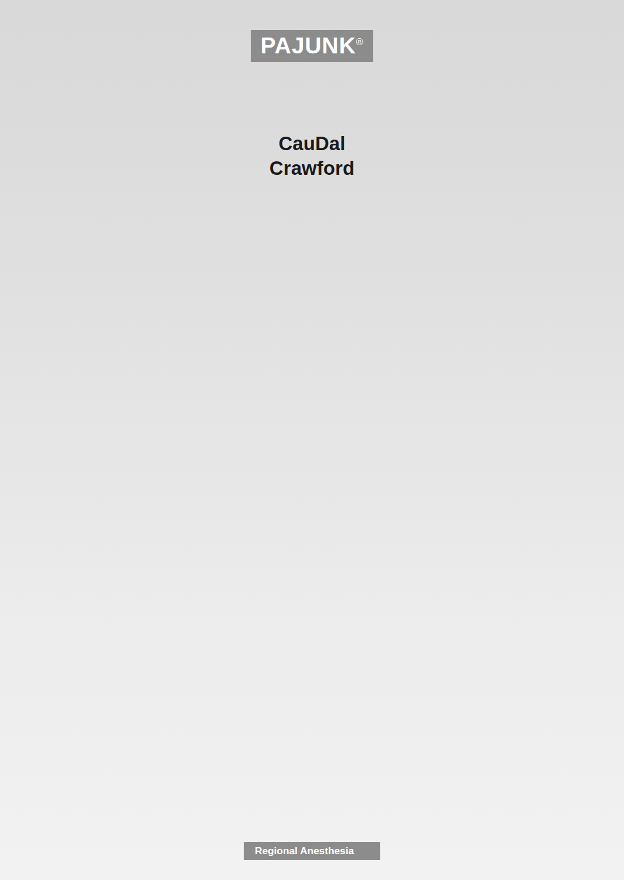PAJUNK®
CauDal Crawford
Regional Anesthesia